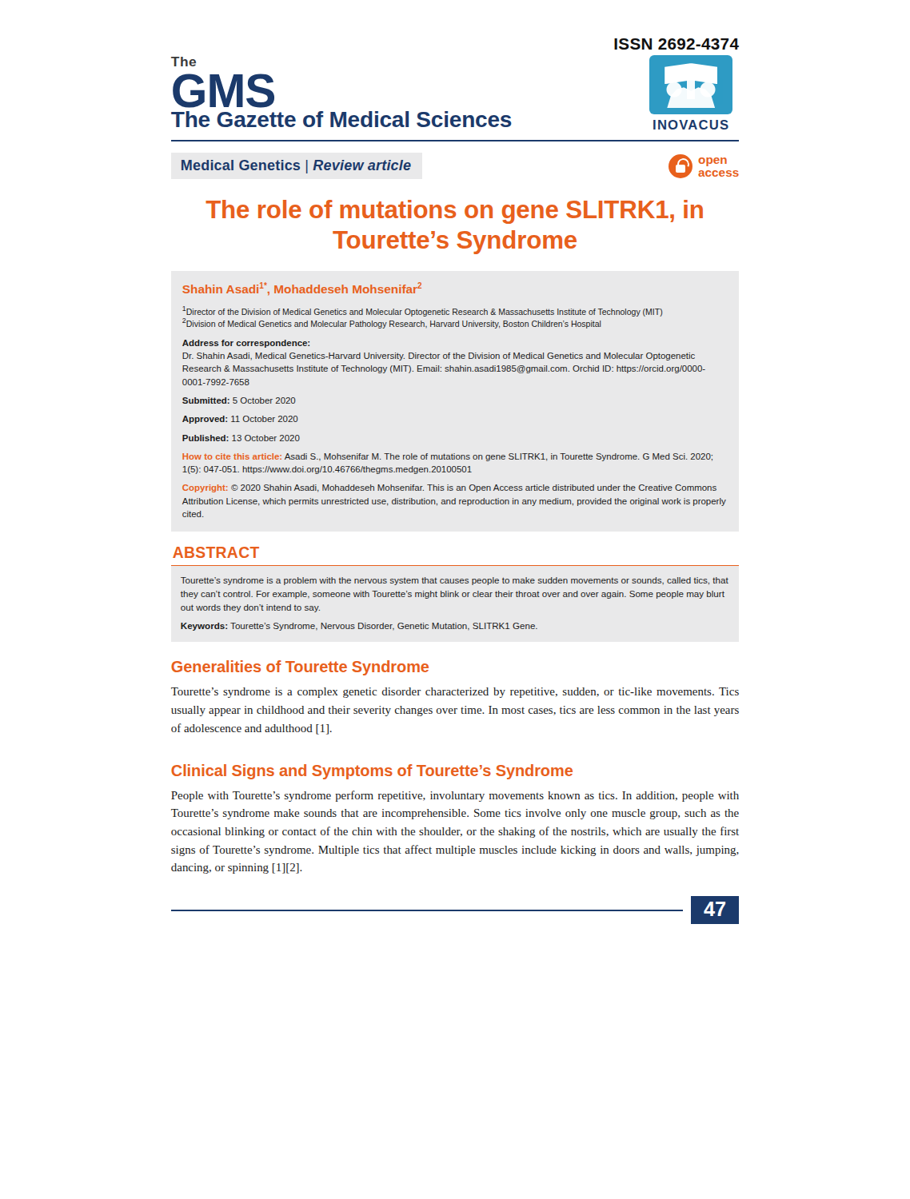ISSN 2692-4374
The
GMS
The Gazette of Medical Sciences
INOVACUS
Medical Genetics | Review article
open
access
The role of mutations on gene SLITRK1, in
Tourette’s Syndrome
Shahin Asadi1*, Mohaddeseh Mohsenifar2
1Director of the Division of Medical Genetics and Molecular Optogenetic Research & Massachusetts Institute of Technology (MIT)
2Division of Medical Genetics and Molecular Pathology Research, Harvard University, Boston Children’s Hospital
Address for correspondence:
Dr. Shahin Asadi, Medical Genetics-Harvard University. Director of the Division of Medical Genetics and Molecular Optogenetic Research & Massachusetts Institute of Technology (MIT). Email: shahin.asadi1985@gmail.com. Orchid ID: https://orcid.org/0000-0001-7992-7658
Submitted: 5 October 2020
Approved: 11 October 2020
Published: 13 October 2020
How to cite this article: Asadi S., Mohsenifar M. The role of mutations on gene SLITRK1, in Tourette Syndrome. G Med Sci. 2020; 1(5): 047-051. https://www.doi.org/10.46766/thegms.medgen.20100501
Copyright: © 2020 Shahin Asadi, Mohaddeseh Mohsenifar. This is an Open Access article distributed under the Creative Commons Attribution License, which permits unrestricted use, distribution, and reproduction in any medium, provided the original work is properly cited.
ABSTRACT
Tourette’s syndrome is a problem with the nervous system that causes people to make sudden movements or sounds, called tics, that they can’t control. For example, someone with Tourette’s might blink or clear their throat over and over again. Some people may blurt out words they don’t intend to say.
Keywords: Tourette’s Syndrome, Nervous Disorder, Genetic Mutation, SLITRK1 Gene.
Generalities of Tourette Syndrome
Tourette’s syndrome is a complex genetic disorder characterized by repetitive, sudden, or tic-like movements. Tics usually appear in childhood and their severity changes over time. In most cases, tics are less common in the last years of adolescence and adulthood [1].
Clinical Signs and Symptoms of Tourette’s Syndrome
People with Tourette’s syndrome perform repetitive, involuntary movements known as tics. In addition, people with Tourette’s syndrome make sounds that are incomprehensible. Some tics involve only one muscle group, such as the occasional blinking or contact of the chin with the shoulder, or the shaking of the nostrils, which are usually the first signs of Tourette’s syndrome. Multiple tics that affect multiple muscles include kicking in doors and walls, jumping, dancing, or spinning [1][2].
47